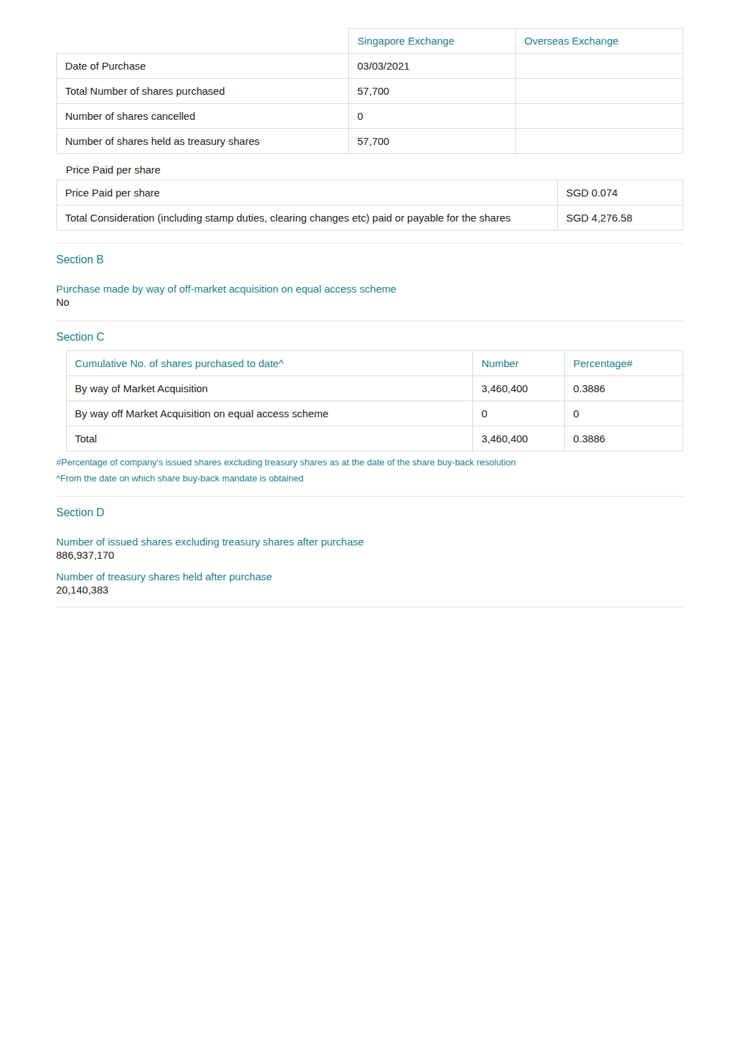| | Singapore Exchange | Overseas Exchange |
| Date of Purchase | 03/03/2021 | |
| Total Number of shares purchased | 57,700 | |
| Number of shares cancelled | 0 | |
| Number of shares held as treasury shares | 57,700 | |
Price Paid per share
| Price Paid per share | SGD 0.074 |
| Total Consideration (including stamp duties, clearing changes etc) paid or payable for the shares | SGD 4,276.58 |
Section B
Purchase made by way of off-market acquisition on equal access scheme
No
Section C
| Cumulative No. of shares purchased to date^ | Number | Percentage# |
| --- | --- | --- |
| By way of Market Acquisition | 3,460,400 | 0.3886 |
| By way off Market Acquisition on equal access scheme | 0 | 0 |
| Total | 3,460,400 | 0.3886 |
#Percentage of company's issued shares excluding treasury shares as at the date of the share buy-back resolution
^From the date on which share buy-back mandate is obtained
Section D
Number of issued shares excluding treasury shares after purchase
886,937,170
Number of treasury shares held after purchase
20,140,383